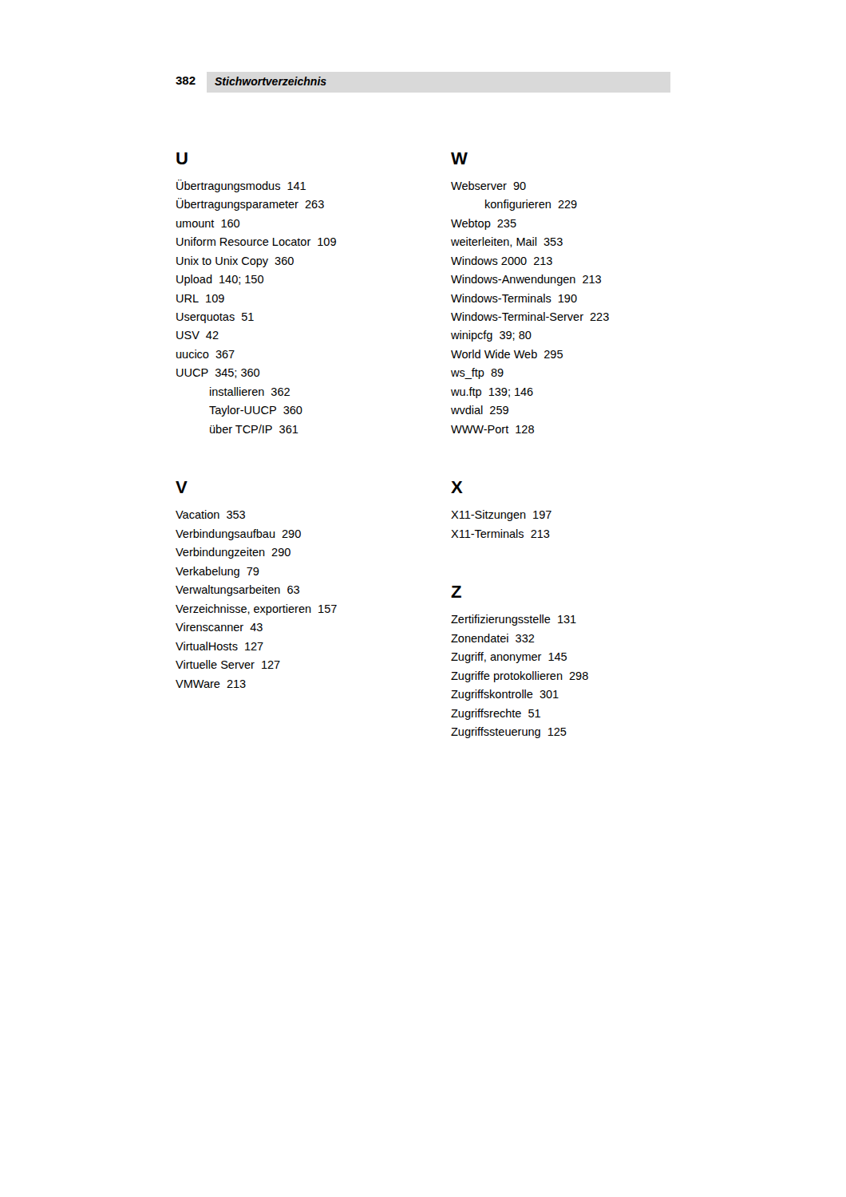382
Stichwortverzeichnis
U
Übertragungsmodus 141
Übertragungsparameter 263
umount 160
Uniform Resource Locator 109
Unix to Unix Copy 360
Upload 140; 150
URL 109
Userquotas 51
USV 42
uucico 367
UUCP 345; 360
installieren 362
Taylor-UUCP 360
über TCP/IP 361
V
Vacation 353
Verbindungsaufbau 290
Verbindungzeiten 290
Verkabelung 79
Verwaltungsarbeiten 63
Verzeichnisse, exportieren 157
Virenscanner 43
VirtualHosts 127
Virtuelle Server 127
VMWare 213
W
Webserver 90
konfigurieren 229
Webtop 235
weiterleiten, Mail 353
Windows 2000 213
Windows-Anwendungen 213
Windows-Terminals 190
Windows-Terminal-Server 223
winipcfg 39; 80
World Wide Web 295
ws_ftp 89
wu.ftp 139; 146
wvdial 259
WWW-Port 128
X
X11-Sitzungen 197
X11-Terminals 213
Z
Zertifizierungsstelle 131
Zonendatei 332
Zugriff, anonymer 145
Zugriffe protokollieren 298
Zugriffskontrolle 301
Zugriffsrechte 51
Zugriffssteuerung 125